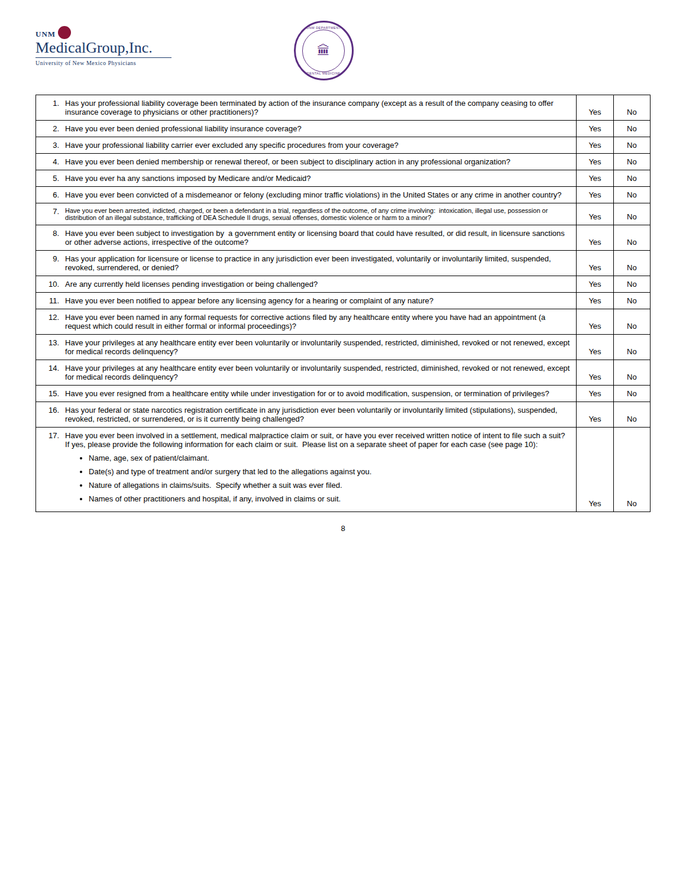UNM
MedicalGroup,Inc.
University of New Mexico Physicians
UNM DEPARTMENT
🏛
DENTAL MEDICINE
| 1. | Has your professional liability coverage been terminated by action of the insurance company (except as a result of the company ceasing to offer insurance coverage to physicians or other practitioners)? | Yes | No |
| 2. | Have you ever been denied professional liability insurance coverage? | Yes | No |
| 3. | Have your professional liability carrier ever excluded any specific procedures from your coverage? | Yes | No |
| 4. | Have you ever been denied membership or renewal thereof, or been subject to disciplinary action in any professional organization? | Yes | No |
| 5. | Have you ever ha any sanctions imposed by Medicare and/or Medicaid? | Yes | No |
| 6. | Have you ever been convicted of a misdemeanor or felony (excluding minor traffic violations) in the United States or any crime in another country? | Yes | No |
| 7. | Have you ever been arrested, indicted, charged, or been a defendant in a trial, regardless of the outcome, of any crime involving: intoxication, illegal use, possession or distribution of an illegal substance, trafficking of DEA Schedule II drugs, sexual offenses, domestic violence or harm to a minor? | Yes | No |
| 8. | Have you ever been subject to investigation by a government entity or licensing board that could have resulted, or did result, in licensure sanctions or other adverse actions, irrespective of the outcome? | Yes | No |
| 9. | Has your application for licensure or license to practice in any jurisdiction ever been investigated, voluntarily or involuntarily limited, suspended, revoked, surrendered, or denied? | Yes | No |
| 10. | Are any currently held licenses pending investigation or being challenged? | Yes | No |
| 11. | Have you ever been notified to appear before any licensing agency for a hearing or complaint of any nature? | Yes | No |
| 12. | Have you ever been named in any formal requests for corrective actions filed by any healthcare entity where you have had an appointment (a request which could result in either formal or informal proceedings)? | Yes | No |
| 13. | Have your privileges at any healthcare entity ever been voluntarily or involuntarily suspended, restricted, diminished, revoked or not renewed, except for medical records delinquency? | Yes | No |
| 14. | Have your privileges at any healthcare entity ever been voluntarily or involuntarily suspended, restricted, diminished, revoked or not renewed, except for medical records delinquency? | Yes | No |
| 15. | Have you ever resigned from a healthcare entity while under investigation for or to avoid modification, suspension, or termination of privileges? | Yes | No |
| 16. | Has your federal or state narcotics registration certificate in any jurisdiction ever been voluntarily or involuntarily limited (stipulations), suspended, revoked, restricted, or surrendered, or is it currently being challenged? | Yes | No |
| 17. | Have you ever been involved in a settlement, medical malpractice claim or suit, or have you ever received written notice of intent to file such a suit? If yes, please provide the following information for each claim or suit. Please list on a separate sheet of paper for each case (see page 10): Name, age, sex of patient/claimant. Date(s) and type of treatment and/or surgery that led to the allegations against you. Nature of allegations in claims/suits. Specify whether a suit was ever filed. Names of other practitioners and hospital, if any, involved in claims or suit. | Yes | No |
8